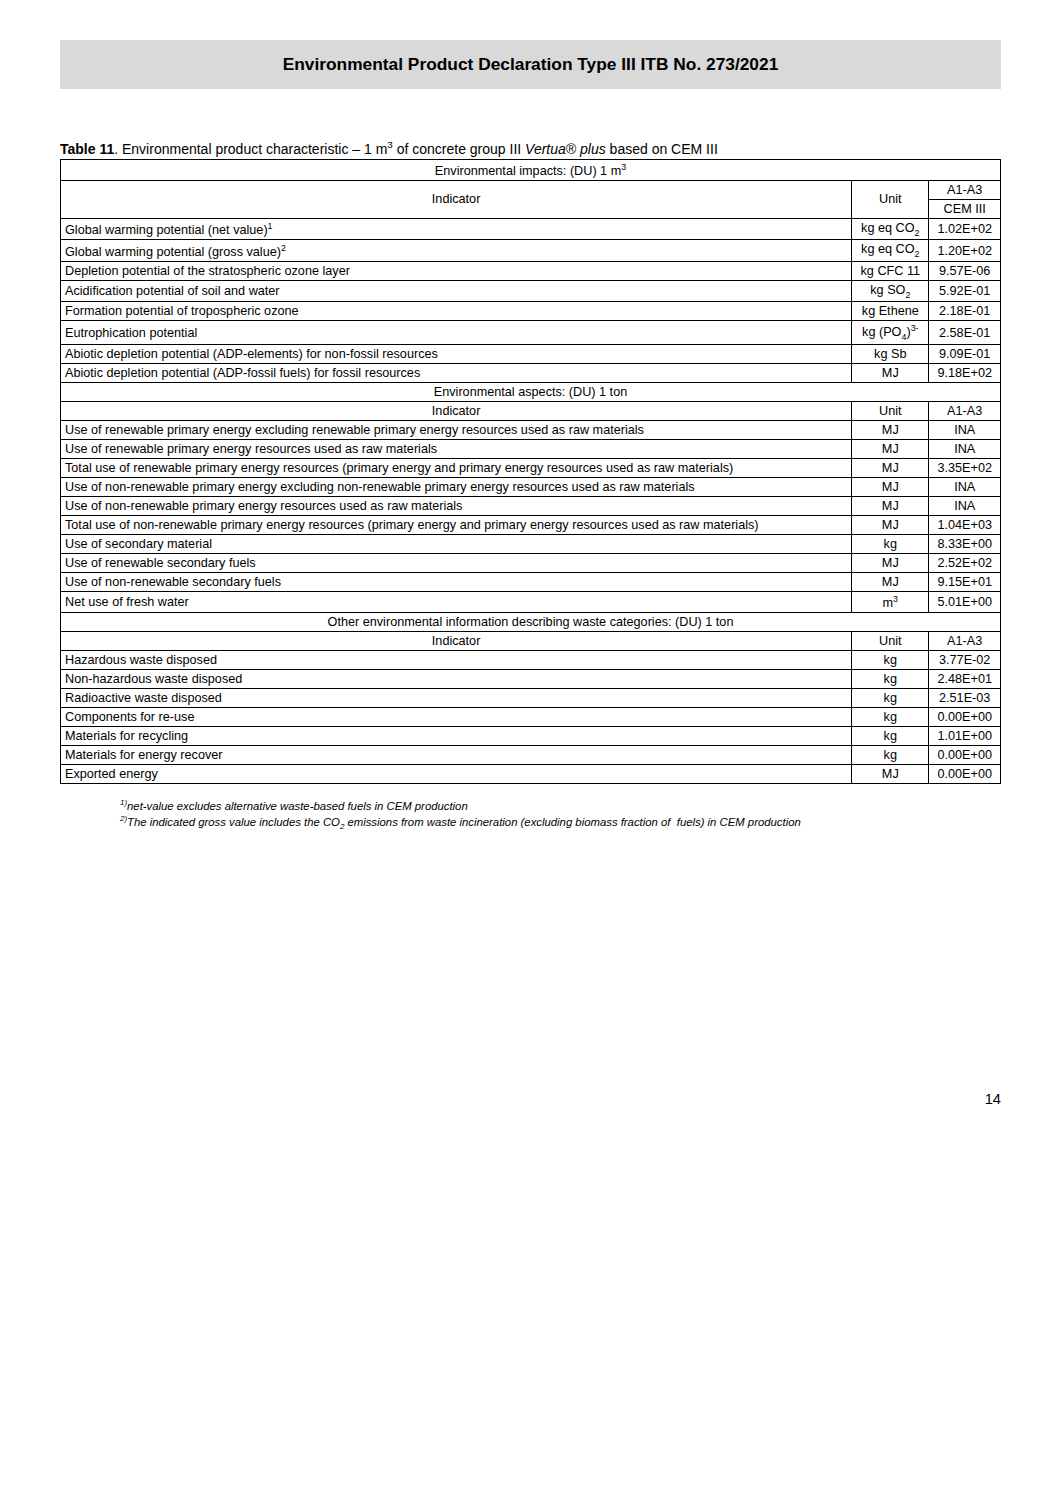Environmental Product Declaration Type III ITB No. 273/2021
Table 11. Environmental product characteristic – 1 m3 of concrete group III Vertua® plus based on CEM III
| Environmental impacts: (DU) 1 m 3 |
| Indicator | Unit | A1-A3 |
| CEM III |
| Global warming potential (net value) 1 | kg eq CO 2 | 1.02E+02 |
| Global warming potential (gross value) 2 | kg eq CO 2 | 1.20E+02 |
| Depletion potential of the stratospheric ozone layer | kg CFC 11 | 9.57E-06 |
| Acidification potential of soil and water | kg SO 2 | 5.92E-01 |
| Formation potential of tropospheric ozone | kg Ethene | 2.18E-01 |
| Eutrophication potential | kg (PO 4 ) 3- | 2.58E-01 |
| Abiotic depletion potential (ADP-elements) for non-fossil resources | kg Sb | 9.09E-01 |
| Abiotic depletion potential (ADP-fossil fuels) for fossil resources | MJ | 9.18E+02 |
| Environmental aspects: (DU) 1 ton |
| Indicator | Unit | A1-A3 |
| Use of renewable primary energy excluding renewable primary energy resources used as raw materials | MJ | INA |
| Use of renewable primary energy resources used as raw materials | MJ | INA |
| Total use of renewable primary energy resources (primary energy and primary energy resources used as raw materials) | MJ | 3.35E+02 |
| Use of non-renewable primary energy excluding non-renewable primary energy resources used as raw materials | MJ | INA |
| Use of non-renewable primary energy resources used as raw materials | MJ | INA |
| Total use of non-renewable primary energy resources (primary energy and primary energy resources used as raw materials) | MJ | 1.04E+03 |
| Use of secondary material | kg | 8.33E+00 |
| Use of renewable secondary fuels | MJ | 2.52E+02 |
| Use of non-renewable secondary fuels | MJ | 9.15E+01 |
| Net use of fresh water | m 3 | 5.01E+00 |
| Other environmental information describing waste categories: (DU) 1 ton |
| Indicator | Unit | A1-A3 |
| Hazardous waste disposed | kg | 3.77E-02 |
| Non-hazardous waste disposed | kg | 2.48E+01 |
| Radioactive waste disposed | kg | 2.51E-03 |
| Components for re-use | kg | 0.00E+00 |
| Materials for recycling | kg | 1.01E+00 |
| Materials for energy recover | kg | 0.00E+00 |
| Exported energy | MJ | 0.00E+00 |
1)net-value excludes alternative waste-based fuels in CEM production
2)The indicated gross value includes the CO2 emissions from waste incineration (excluding biomass fraction of fuels) in CEM production
14